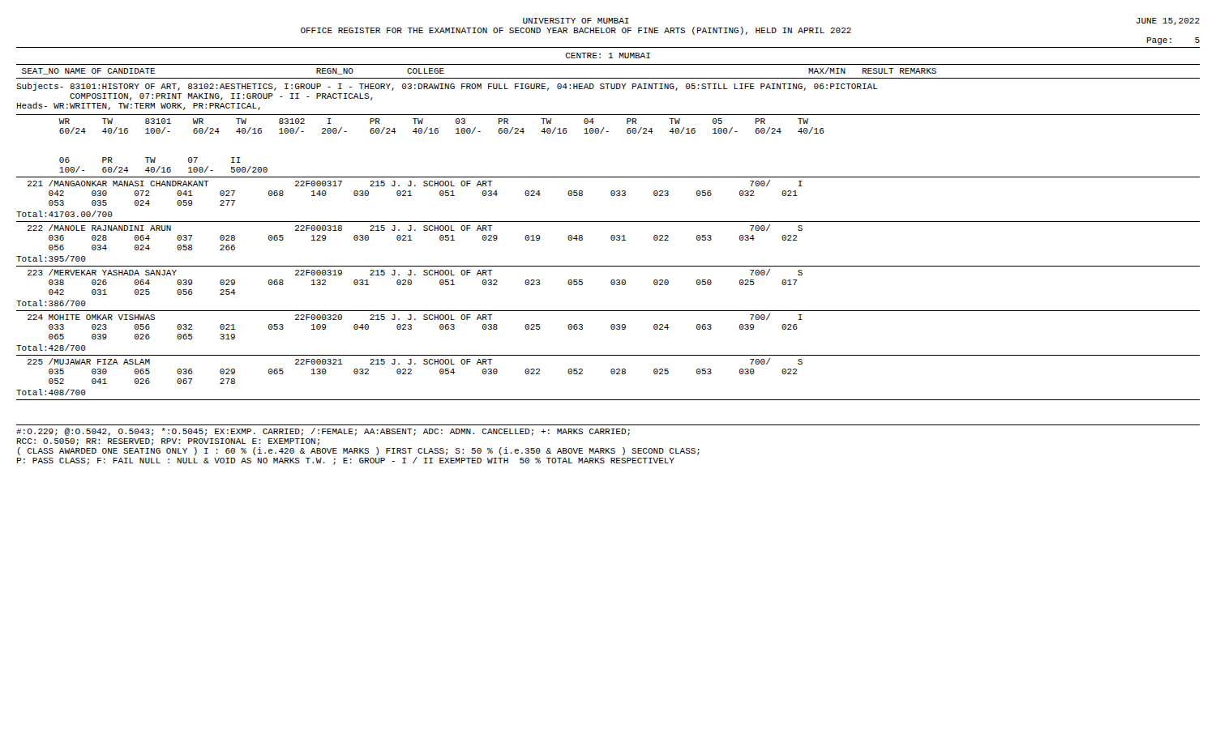UNIVERSITY OF MUMBAI
OFFICE REGISTER FOR THE EXAMINATION OF SECOND YEAR BACHELOR OF FINE ARTS (PAINTING), HELD IN APRIL 2022
JUNE 15,2022
Page: 5
CENTRE: 1 MUMBAI
 SEAT_NO NAME OF CANDIDATE                              REGN_NO          COLLEGE                                                                    MAX/MIN   RESULT REMARKS
Subjects- 83101:HISTORY OF ART, 83102:AESTHETICS, I:GROUP - I - THEORY, 03:DRAWING FROM FULL FIGURE, 04:HEAD STUDY PAINTING, 05:STILL LIFE PAINTING, 06:PICTORIAL
          COMPOSITION, 07:PRINT MAKING, II:GROUP - II - PRACTICALS,
Heads- WR:WRITTEN, TW:TERM WORK, PR:PRACTICAL,
        WR      TW      83101    WR      TW      83102    I       PR      TW      03      PR      TW      04      PR      TW      05      PR      TW
        60/24   40/16   100/-    60/24   40/16   100/-   200/-    60/24   40/16   100/-   60/24   40/16   100/-   60/24   40/16   100/-   60/24   40/16


        06      PR      TW      07      II
        100/-   60/24   40/16   100/-   500/200
  221 /MANGAONKAR MANASI CHANDRAKANT                22F000317     215 J. J. SCHOOL OF ART                                                700/     I
      042     030     072     041     027      068     140     030     021     051     034     024     058     033     023     056     032     021
      053     035     024     059     277
Total:41703.00/700
  222 /MANOLE RAJNANDINI ARUN                       22F000318     215 J. J. SCHOOL OF ART                                                700/     S
      036     028     064     037     028      065     129     030     021     051     029     019     048     031     022     053     034     022
      056     034     024     058     266
Total:395/700
  223 /MERVEKAR YASHADA SANJAY                      22F000319     215 J. J. SCHOOL OF ART                                                700/     S
      038     026     064     039     029      068     132     031     020     051     032     023     055     030     020     050     025     017
      042     031     025     056     254
Total:386/700
  224 MOHITE OMKAR VISHWAS                          22F000320     215 J. J. SCHOOL OF ART                                                700/     I
      033     023     056     032     021      053     109     040     023     063     038     025     063     039     024     063     039     026
      065     039     026     065     319
Total:428/700
  225 /MUJAWAR FIZA ASLAM                           22F000321     215 J. J. SCHOOL OF ART                                                700/     S
      035     030     065     036     029      065     130     032     022     054     030     022     052     028     025     053     030     022
      052     041     026     067     278
Total:408/700
#:O.229; @:O.5042, O.5043; *:O.5045; EX:EXMP. CARRIED; /:FEMALE; AA:ABSENT; ADC: ADMN. CANCELLED; +: MARKS CARRIED;
RCC: O.5050; RR: RESERVED; RPV: PROVISIONAL E: EXEMPTION;
( CLASS AWARDED ONE SEATING ONLY ) I : 60 % (i.e.420 & ABOVE MARKS ) FIRST CLASS; S: 50 % (i.e.350 & ABOVE MARKS ) SECOND CLASS;
P: PASS CLASS; F: FAIL NULL : NULL & VOID AS NO MARKS T.W. ; E: GROUP - I / II EXEMPTED WITH  50 % TOTAL MARKS RESPECTIVELY